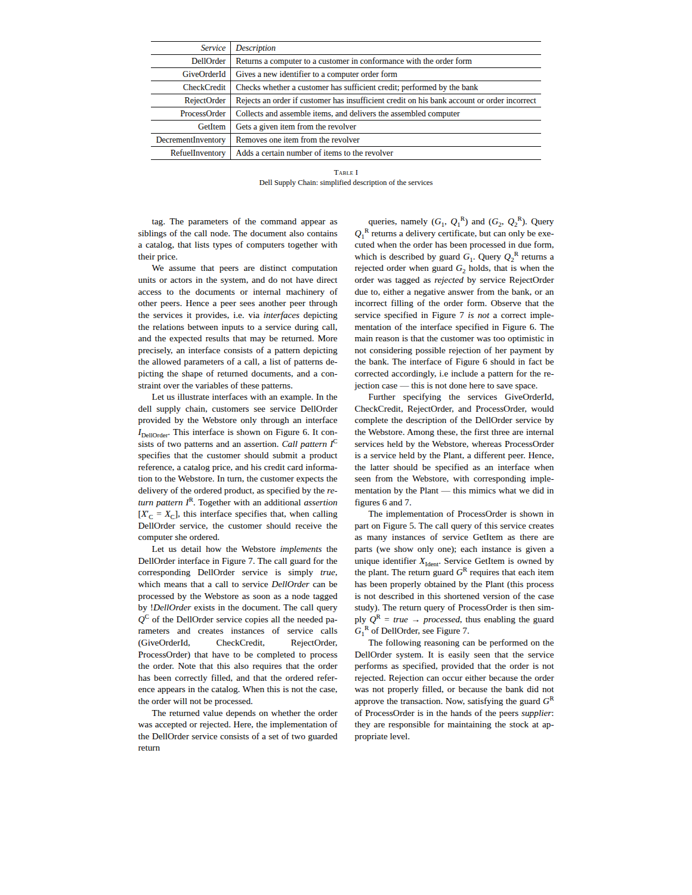| Service | Description |
| --- | --- |
| DellOrder | Returns a computer to a customer in conformance with the order form |
| GiveOrderId | Gives a new identifier to a computer order form |
| CheckCredit | Checks whether a customer has sufficient credit; performed by the bank |
| RejectOrder | Rejects an order if customer has insufficient credit on his bank account or order incorrect |
| ProcessOrder | Collects and assemble items, and delivers the assembled computer |
| GetItem | Gets a given item from the revolver |
| DecrementInventory | Removes one item from the revolver |
| RefuelInventory | Adds a certain number of items to the revolver |
Table I
Dell Supply Chain: simplified description of the services
tag. The parameters of the command appear as siblings of the call node. The document also contains a catalog, that lists types of computers together with their price.
We assume that peers are distinct computation units or actors in the system, and do not have direct access to the documents or internal machinery of other peers. Hence a peer sees another peer through the services it provides, i.e. via interfaces depicting the relations between inputs to a service during call, and the expected results that may be returned. More precisely, an interface consists of a pattern depicting the allowed parameters of a call, a list of patterns depicting the shape of returned documents, and a constraint over the variables of these patterns.
Let us illustrate interfaces with an example. In the dell supply chain, customers see service DellOrder provided by the Webstore only through an interface IDellOrder. This interface is shown on Figure 6. It consists of two patterns and an assertion. Call pattern IC specifies that the customer should submit a product reference, a catalog price, and his credit card information to the Webstore. In turn, the customer expects the delivery of the ordered product, as specified by the return pattern IR. Together with an additional assertion [X′C = XC], this interface specifies that, when calling DellOrder service, the customer should receive the computer she ordered.
Let us detail how the Webstore implements the DellOrder interface in Figure 7. The call guard for the corresponding DellOrder service is simply true, which means that a call to service DellOrder can be processed by the Webstore as soon as a node tagged by !DellOrder exists in the document. The call query QC of the DellOrder service copies all the needed parameters and creates instances of service calls (GiveOrderId, CheckCredit, RejectOrder, ProcessOrder) that have to be completed to process the order. Note that this also requires that the order has been correctly filled, and that the ordered reference appears in the catalog. When this is not the case, the order will not be processed.
The returned value depends on whether the order was accepted or rejected. Here, the implementation of the DellOrder service consists of a set of two guarded return
queries, namely (G1, Q1R) and (G2, Q2R). Query Q1R returns a delivery certificate, but can only be executed when the order has been processed in due form, which is described by guard G1. Query Q2R returns a rejected order when guard G2 holds, that is when the order was tagged as rejected by service RejectOrder due to, either a negative answer from the bank, or an incorrect filling of the order form. Observe that the service specified in Figure 7 is not a correct implementation of the interface specified in Figure 6. The main reason is that the customer was too optimistic in not considering possible rejection of her payment by the bank. The interface of Figure 6 should in fact be corrected accordingly, i.e include a pattern for the rejection case — this is not done here to save space.
Further specifying the services GiveOrderId, CheckCredit, RejectOrder, and ProcessOrder, would complete the description of the DellOrder service by the Webstore. Among these, the first three are internal services held by the Webstore, whereas ProcessOrder is a service held by the Plant, a different peer. Hence, the latter should be specified as an interface when seen from the Webstore, with corresponding implementation by the Plant — this mimics what we did in figures 6 and 7.
The implementation of ProcessOrder is shown in part on Figure 5. The call query of this service creates as many instances of service GetItem as there are parts (we show only one); each instance is given a unique identifier XIdent. Service GetItem is owned by the plant. The return guard GR requires that each item has been properly obtained by the Plant (this process is not described in this shortened version of the case study). The return query of ProcessOrder is then simply QR = true → processed, thus enabling the guard G1R of DellOrder, see Figure 7.
The following reasoning can be performed on the DellOrder system. It is easily seen that the service performs as specified, provided that the order is not rejected. Rejection can occur either because the order was not properly filled, or because the bank did not approve the transaction. Now, satisfying the guard GR of ProcessOrder is in the hands of the peers supplier: they are responsible for maintaining the stock at appropriate level.